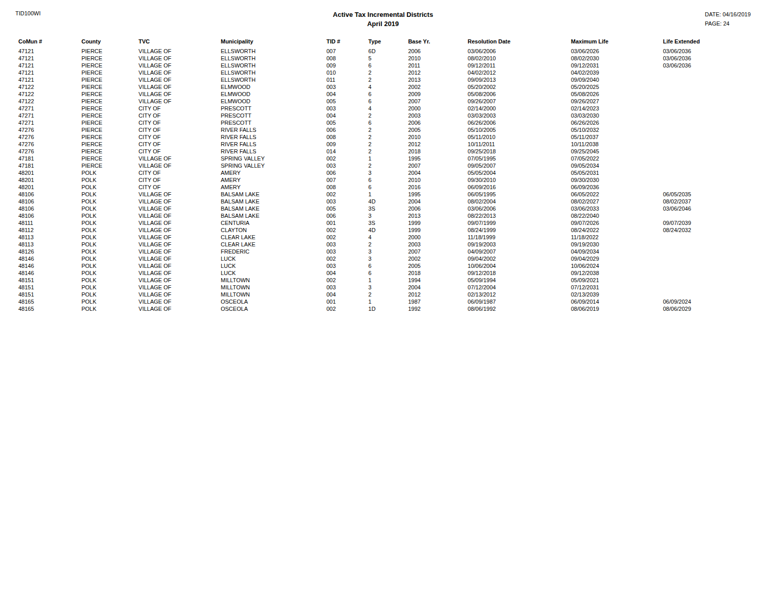TID100WI
Active Tax Incremental Districts
April 2019
DATE: 04/16/2019
PAGE: 24
| CoMun # | County | TVC | Municipality | TID # | Type | Base Yr. | Resolution Date | Maximum Life | Life Extended |
| --- | --- | --- | --- | --- | --- | --- | --- | --- | --- |
| 47121 | PIERCE | VILLAGE OF | ELLSWORTH | 007 | 6D | 2006 | 03/06/2006 | 03/06/2026 | 03/06/2036 |
| 47121 | PIERCE | VILLAGE OF | ELLSWORTH | 008 | 5 | 2010 | 08/02/2010 | 08/02/2030 | 03/06/2036 |
| 47121 | PIERCE | VILLAGE OF | ELLSWORTH | 009 | 6 | 2011 | 09/12/2011 | 09/12/2031 | 03/06/2036 |
| 47121 | PIERCE | VILLAGE OF | ELLSWORTH | 010 | 2 | 2012 | 04/02/2012 | 04/02/2039 | |
| 47121 | PIERCE | VILLAGE OF | ELLSWORTH | 011 | 2 | 2013 | 09/09/2013 | 09/09/2040 | |
| 47122 | PIERCE | VILLAGE OF | ELMWOOD | 003 | 4 | 2002 | 05/20/2002 | 05/20/2025 | |
| 47122 | PIERCE | VILLAGE OF | ELMWOOD | 004 | 6 | 2009 | 05/08/2006 | 05/08/2026 | |
| 47122 | PIERCE | VILLAGE OF | ELMWOOD | 005 | 6 | 2007 | 09/26/2007 | 09/26/2027 | |
| 47271 | PIERCE | CITY OF | PRESCOTT | 003 | 4 | 2000 | 02/14/2000 | 02/14/2023 | |
| 47271 | PIERCE | CITY OF | PRESCOTT | 004 | 2 | 2003 | 03/03/2003 | 03/03/2030 | |
| 47271 | PIERCE | CITY OF | PRESCOTT | 005 | 6 | 2006 | 06/26/2006 | 06/26/2026 | |
| 47276 | PIERCE | CITY OF | RIVER FALLS | 006 | 2 | 2005 | 05/10/2005 | 05/10/2032 | |
| 47276 | PIERCE | CITY OF | RIVER FALLS | 008 | 2 | 2010 | 05/11/2010 | 05/11/2037 | |
| 47276 | PIERCE | CITY OF | RIVER FALLS | 009 | 2 | 2012 | 10/11/2011 | 10/11/2038 | |
| 47276 | PIERCE | CITY OF | RIVER FALLS | 014 | 2 | 2018 | 09/25/2018 | 09/25/2045 | |
| 47181 | PIERCE | VILLAGE OF | SPRING VALLEY | 002 | 1 | 1995 | 07/05/1995 | 07/05/2022 | |
| 47181 | PIERCE | VILLAGE OF | SPRING VALLEY | 003 | 2 | 2007 | 09/05/2007 | 09/05/2034 | |
| 48201 | POLK | CITY OF | AMERY | 006 | 3 | 2004 | 05/05/2004 | 05/05/2031 | |
| 48201 | POLK | CITY OF | AMERY | 007 | 6 | 2010 | 09/30/2010 | 09/30/2030 | |
| 48201 | POLK | CITY OF | AMERY | 008 | 6 | 2016 | 06/09/2016 | 06/09/2036 | |
| 48106 | POLK | VILLAGE OF | BALSAM LAKE | 002 | 1 | 1995 | 06/05/1995 | 06/05/2022 | 06/05/2035 |
| 48106 | POLK | VILLAGE OF | BALSAM LAKE | 003 | 4D | 2004 | 08/02/2004 | 08/02/2027 | 08/02/2037 |
| 48106 | POLK | VILLAGE OF | BALSAM LAKE | 005 | 3S | 2006 | 03/06/2006 | 03/06/2033 | 03/06/2046 |
| 48106 | POLK | VILLAGE OF | BALSAM LAKE | 006 | 3 | 2013 | 08/22/2013 | 08/22/2040 | |
| 48111 | POLK | VILLAGE OF | CENTURIA | 001 | 3S | 1999 | 09/07/1999 | 09/07/2026 | 09/07/2039 |
| 48112 | POLK | VILLAGE OF | CLAYTON | 002 | 4D | 1999 | 08/24/1999 | 08/24/2022 | 08/24/2032 |
| 48113 | POLK | VILLAGE OF | CLEAR LAKE | 002 | 4 | 2000 | 11/18/1999 | 11/18/2022 | |
| 48113 | POLK | VILLAGE OF | CLEAR LAKE | 003 | 2 | 2003 | 09/19/2003 | 09/19/2030 | |
| 48126 | POLK | VILLAGE OF | FREDERIC | 003 | 3 | 2007 | 04/09/2007 | 04/09/2034 | |
| 48146 | POLK | VILLAGE OF | LUCK | 002 | 3 | 2002 | 09/04/2002 | 09/04/2029 | |
| 48146 | POLK | VILLAGE OF | LUCK | 003 | 6 | 2005 | 10/06/2004 | 10/06/2024 | |
| 48146 | POLK | VILLAGE OF | LUCK | 004 | 6 | 2018 | 09/12/2018 | 09/12/2038 | |
| 48151 | POLK | VILLAGE OF | MILLTOWN | 002 | 1 | 1994 | 05/09/1994 | 05/09/2021 | |
| 48151 | POLK | VILLAGE OF | MILLTOWN | 003 | 3 | 2004 | 07/12/2004 | 07/12/2031 | |
| 48151 | POLK | VILLAGE OF | MILLTOWN | 004 | 2 | 2012 | 02/13/2012 | 02/13/2039 | |
| 48165 | POLK | VILLAGE OF | OSCEOLA | 001 | 1 | 1987 | 06/09/1987 | 06/09/2014 | 06/09/2024 |
| 48165 | POLK | VILLAGE OF | OSCEOLA | 002 | 1D | 1992 | 08/06/1992 | 08/06/2019 | 08/06/2029 |